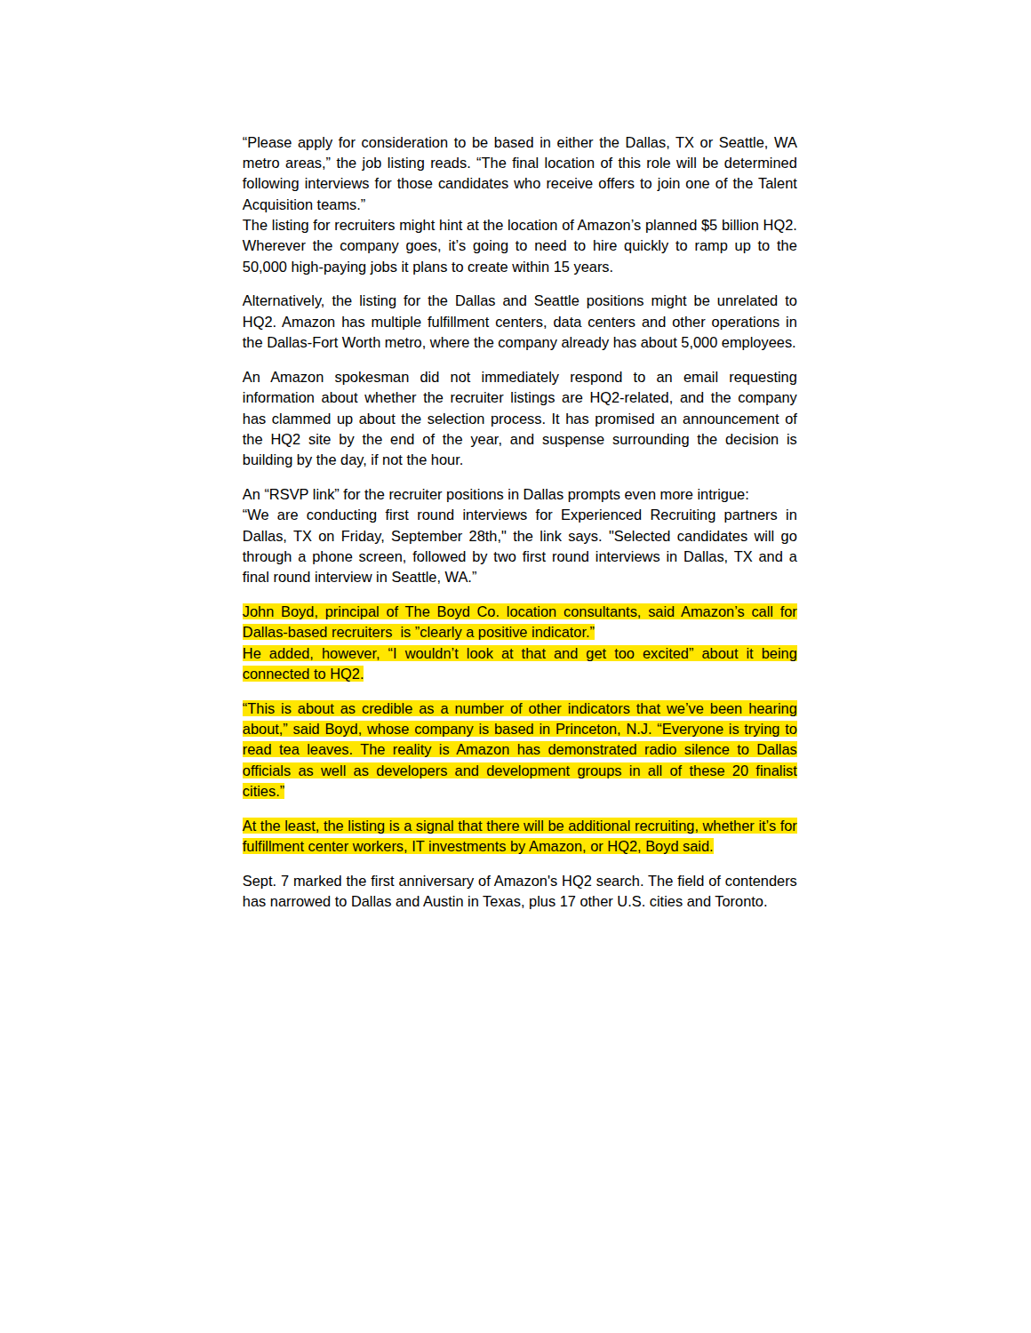“Please apply for consideration to be based in either the Dallas, TX or Seattle, WA metro areas,” the job listing reads. “The final location of this role will be determined following interviews for those candidates who receive offers to join one of the Talent Acquisition teams.”
The listing for recruiters might hint at the location of Amazon’s planned $5 billion HQ2. Wherever the company goes, it’s going to need to hire quickly to ramp up to the 50,000 high-paying jobs it plans to create within 15 years.
Alternatively, the listing for the Dallas and Seattle positions might be unrelated to HQ2. Amazon has multiple fulfillment centers, data centers and other operations in the Dallas-Fort Worth metro, where the company already has about 5,000 employees.
An Amazon spokesman did not immediately respond to an email requesting information about whether the recruiter listings are HQ2-related, and the company has clammed up about the selection process. It has promised an announcement of the HQ2 site by the end of the year, and suspense surrounding the decision is building by the day, if not the hour.
An “RSVP link” for the recruiter positions in Dallas prompts even more intrigue:
“We are conducting first round interviews for Experienced Recruiting partners in Dallas, TX on Friday, September 28th," the link says. "Selected candidates will go through a phone screen, followed by two first round interviews in Dallas, TX and a final round interview in Seattle, WA.”
John Boyd, principal of The Boyd Co. location consultants, said Amazon’s call for Dallas-based recruiters is ”clearly a positive indicator.”
He added, however, “I wouldn’t look at that and get too excited” about it being connected to HQ2.
“This is about as credible as a number of other indicators that we’ve been hearing about,” said Boyd, whose company is based in Princeton, N.J. “Everyone is trying to read tea leaves. The reality is Amazon has demonstrated radio silence to Dallas officials as well as developers and development groups in all of these 20 finalist cities.”
At the least, the listing is a signal that there will be additional recruiting, whether it’s for fulfillment center workers, IT investments by Amazon, or HQ2, Boyd said.
Sept. 7 marked the first anniversary of Amazon's HQ2 search. The field of contenders has narrowed to Dallas and Austin in Texas, plus 17 other U.S. cities and Toronto.